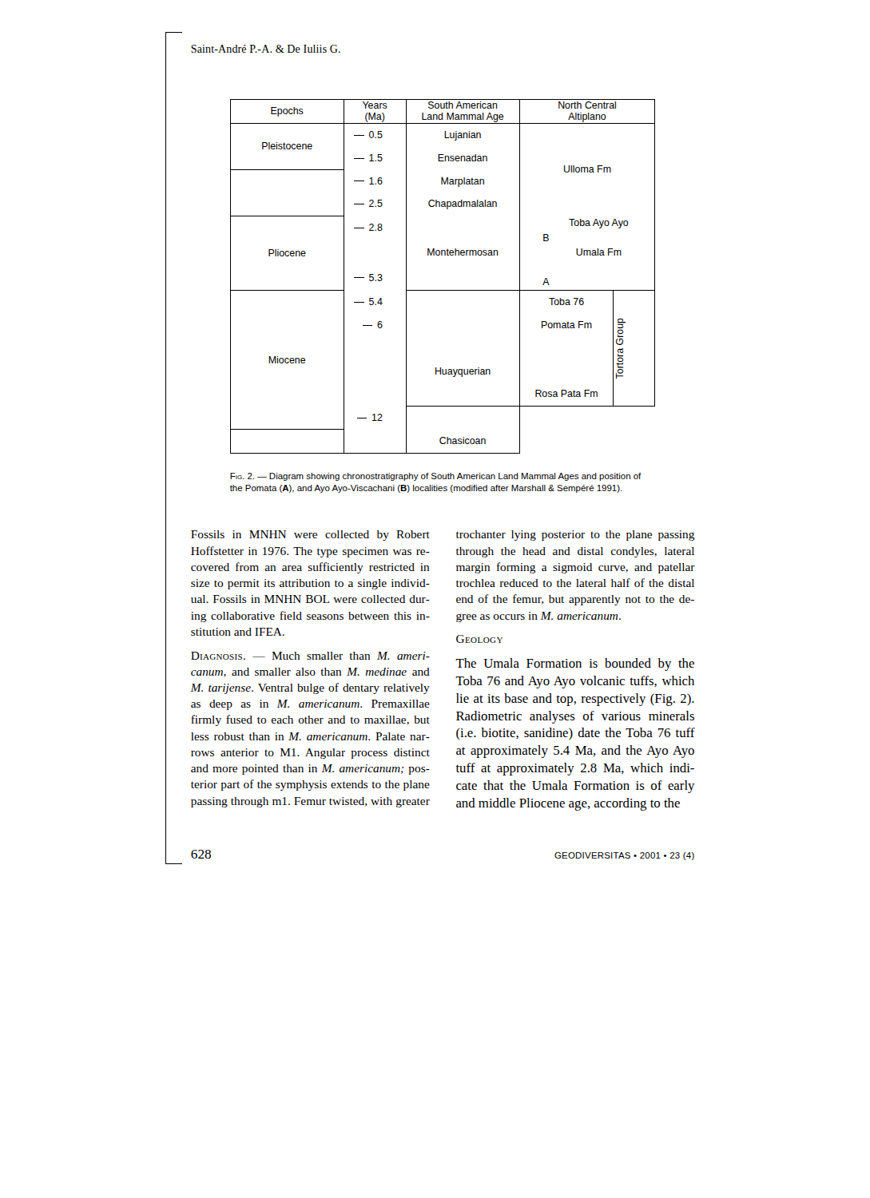Saint-André P.-A. & De Iuliis G.
| Epochs | Years (Ma) | South American Land Mammal Age | North Central Altiplano |
| Pleistocene | 0.5 | Lujanian | Ulloma Fm |
| 1.5 | Ensenadan |
| | 1.6 | Marplatan |
| 2.5 | Chapadmalalan |
| Pliocene | 2.8 | Montehermosan | Toba Ayo Ayo B Umala Fm A |
| 5.3 |
| Miocene | 5.4 | | Toba 76 | Tortora Group |
| 6 | | Pomata Fm |
| | Huayquerian | |
| | Rosa Pata Fm |
| 12 | | |
| | | Chasicoan | |
Fig. 2. — Diagram showing chronostratigraphy of South American Land Mammal Ages and position of the Pomata (A), and Ayo Ayo-Viscachani (B) localities (modified after Marshall & Sempéré 1991).
Fossils in MNHN were collected by Robert Hoffstetter in 1976. The type specimen was recovered from an area sufficiently restricted in size to permit its attribution to a single individual. Fossils in MNHN BOL were collected during collaborative field seasons between this institution and IFEA.
Diagnosis. — Much smaller than M. americanum, and smaller also than M. medinae and M. tarijense. Ventral bulge of dentary relatively as deep as in M. americanum. Premaxillae firmly fused to each other and to maxillae, but less robust than in M. americanum. Palate narrows anterior to M1. Angular process distinct and more pointed than in M. americanum; posterior part of the symphysis extends to the plane passing through m1. Femur twisted, with greater trochanter lying posterior to the plane passing through the head and distal condyles, lateral margin forming a sigmoid curve, and patellar trochlea reduced to the lateral half of the distal end of the femur, but apparently not to the degree as occurs in M. americanum.
Geology
The Umala Formation is bounded by the Toba 76 and Ayo Ayo volcanic tuffs, which lie at its base and top, respectively (Fig. 2). Radiometric analyses of various minerals (i.e. biotite, sanidine) date the Toba 76 tuff at approximately 5.4 Ma, and the Ayo Ayo tuff at approximately 2.8 Ma, which indicate that the Umala Formation is of early and middle Pliocene age, according to the
628 GEODIVERSITAS • 2001 • 23 (4)